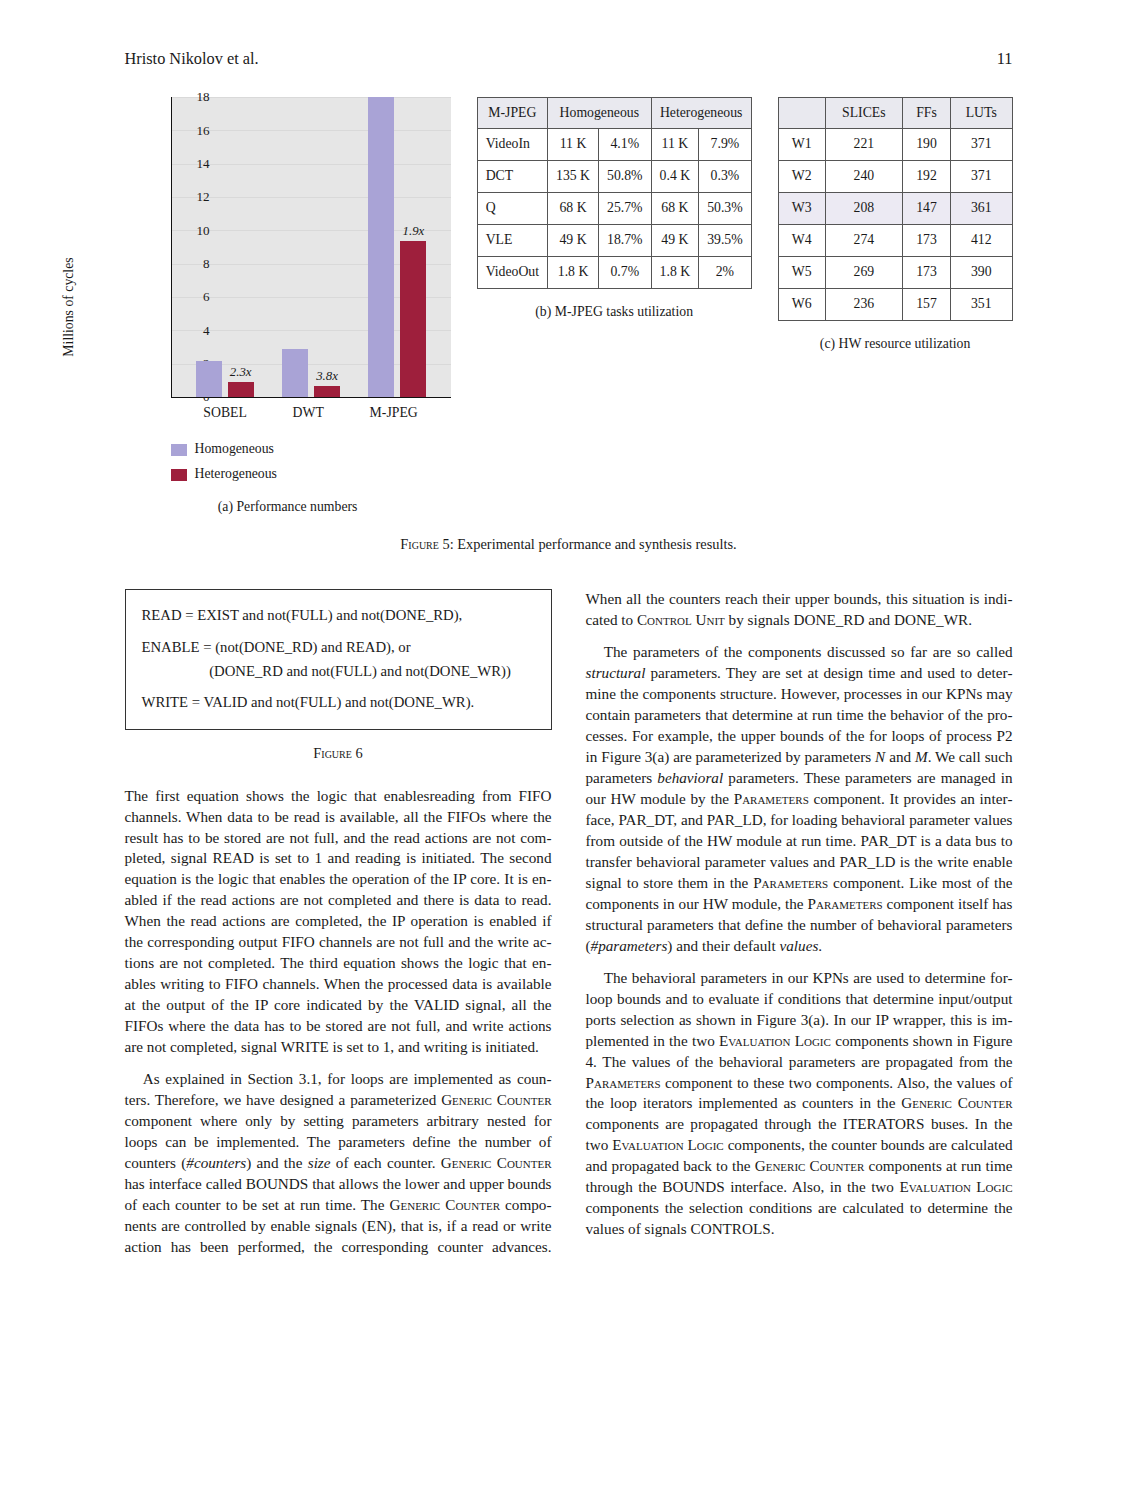Hristo Nikolov et al. 11
Millions of cycles
18 16 14 12 10 8 6 4 2 0
2.3x
3.8x
1.9x
SOBEL DWT M-JPEG
Homogeneous
Heterogeneous
(a) Performance numbers
| M-JPEG | Homogeneous | Heterogeneous |
| --- | --- | --- |
| VideoIn | 11 K | 4.1% | 11 K | 7.9% |
| DCT | 135 K | 50.8% | 0.4 K | 0.3% |
| Q | 68 K | 25.7% | 68 K | 50.3% |
| VLE | 49 K | 18.7% | 49 K | 39.5% |
| VideoOut | 1.8 K | 0.7% | 1.8 K | 2% |
(b) M-JPEG tasks utilization
| | SLICEs | FFs | LUTs |
| --- | --- | --- | --- |
| W1 | 221 | 190 | 371 |
| W2 | 240 | 192 | 371 |
| W3 | 208 | 147 | 361 |
| W4 | 274 | 173 | 412 |
| W5 | 269 | 173 | 390 |
| W6 | 236 | 157 | 351 |
(c) HW resource utilization
Figure 5: Experimental performance and synthesis results.
READ = EXIST and not(FULL) and not(DONE_RD),
ENABLE = (not(DONE_RD) and READ), or (DONE_RD and not(FULL) and not(DONE_WR))
WRITE = VALID and not(FULL) and not(DONE_WR).
Figure 6
The first equation shows the logic that enablesreading from FIFO channels. When data to be read is available, all the FIFOs where the result has to be stored are not full, and the read actions are not completed, signal READ is set to 1 and reading is initiated. The second equation is the logic that enables the operation of the IP core. It is enabled if the read actions are not completed and there is data to read. When the read actions are completed, the IP operation is enabled if the corresponding output FIFO channels are not full and the write actions are not completed. The third equation shows the logic that enables writing to FIFO channels. When the processed data is available at the output of the IP core indicated by the VALID signal, all the FIFOs where the data has to be stored are not full, and write actions are not completed, signal WRITE is set to 1, and writing is initiated.
As explained in Section 3.1, for loops are implemented as counters. Therefore, we have designed a parameterized Generic Counter component where only by setting parameters arbitrary nested for loops can be implemented. The parameters define the number of counters (#counters) and the size of each counter. Generic Counter has interface called BOUNDS that allows the lower and upper bounds of each counter to be set at run time. The Generic Counter components are controlled by enable signals (EN), that is, if a read or write action has been performed, the corresponding counter advances. When all the counters reach their upper bounds, this situation is indicated to Control Unit by signals DONE_RD and DONE_WR.
The parameters of the components discussed so far are so called structural parameters. They are set at design time and used to determine the components structure. However, processes in our KPNs may contain parameters that determine at run time the behavior of the processes. For example, the upper bounds of the for loops of process P2 in Figure 3(a) are parameterized by parameters N and M. We call such parameters behavioral parameters. These parameters are managed in our HW module by the Parameters component. It provides an interface, PAR_DT, and PAR_LD, for loading behavioral parameter values from outside of the HW module at run time. PAR_DT is a data bus to transfer behavioral parameter values and PAR_LD is the write enable signal to store them in the Parameters component. Like most of the components in our HW module, the Parameters component itself has structural parameters that define the number of behavioral parameters (#parameters) and their default values.
The behavioral parameters in our KPNs are used to determine for-loop bounds and to evaluate if conditions that determine input/output ports selection as shown in Figure 3(a). In our IP wrapper, this is implemented in the two Evaluation Logic components shown in Figure 4. The values of the behavioral parameters are propagated from the Parameters component to these two components. Also, the values of the loop iterators implemented as counters in the Generic Counter components are propagated through the ITERATORS buses. In the two Evaluation Logic components, the counter bounds are calculated and propagated back to the Generic Counter components at run time through the BOUNDS interface. Also, in the two Evaluation Logic components the selection conditions are calculated to determine the values of signals CONTROLS.